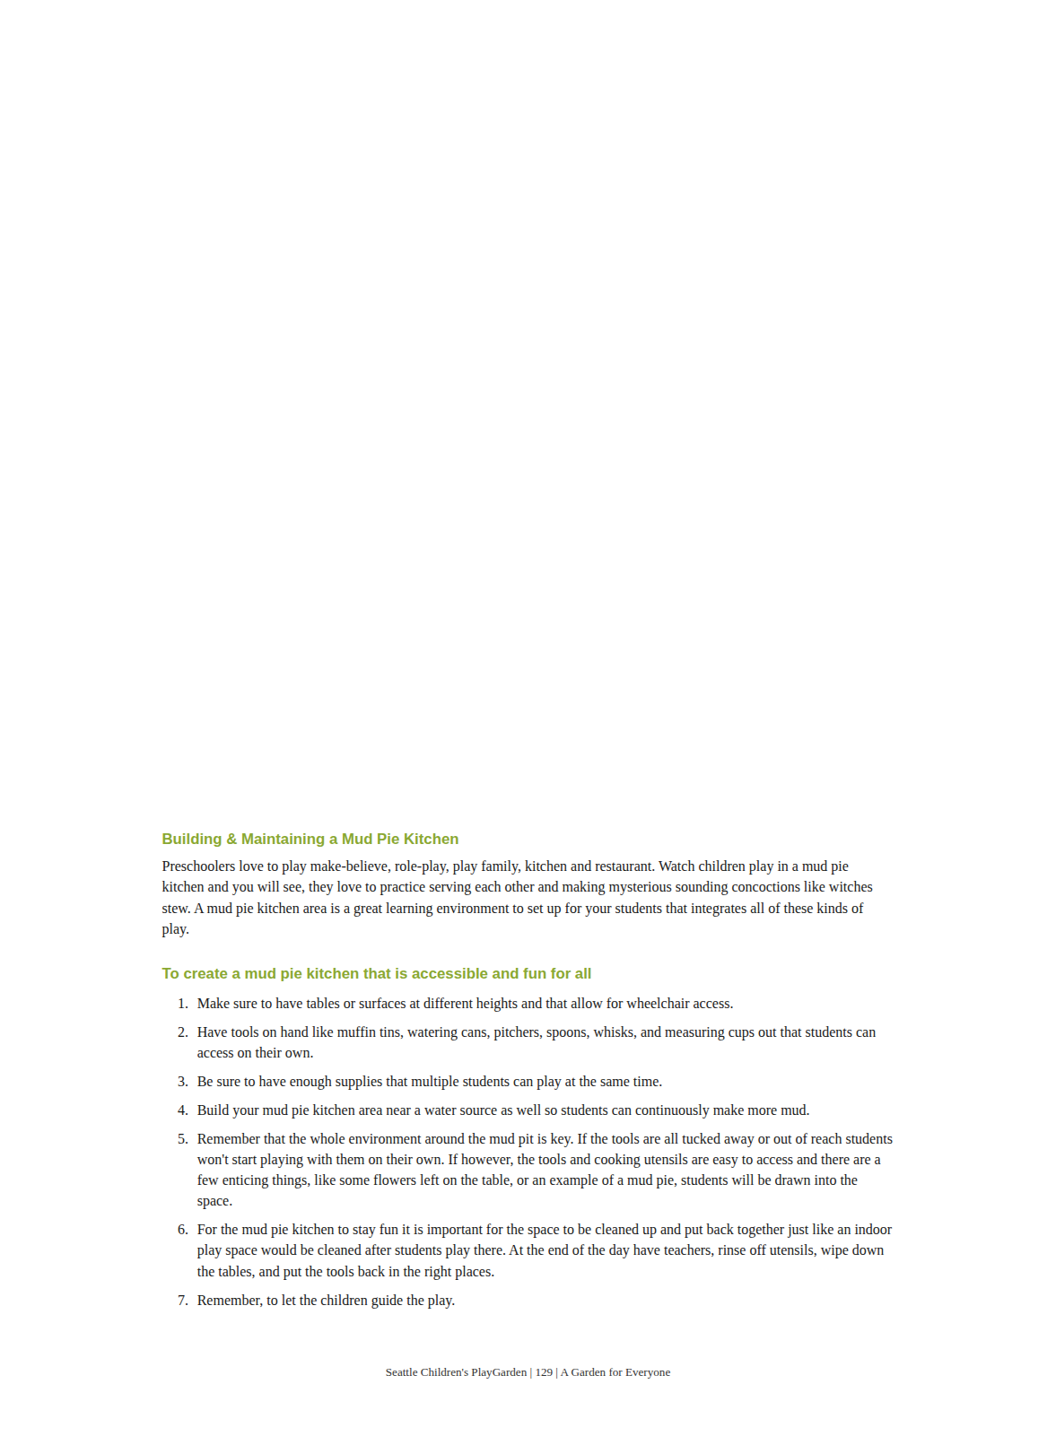Building & Maintaining a Mud Pie Kitchen
Preschoolers love to play make-believe, role-play, play family, kitchen and restaurant. Watch children play in a mud pie kitchen and you will see, they love to practice serving each other and making mysterious sounding concoctions like witches stew. A mud pie kitchen area is a great learning environment to set up for your students that integrates all of these kinds of play.
To create a mud pie kitchen that is accessible and fun for all
Make sure to have tables or surfaces at different heights and that allow for wheelchair access.
Have tools on hand like muffin tins, watering cans, pitchers, spoons, whisks, and measuring cups out that students can access on their own.
Be sure to have enough supplies that multiple students can play at the same time.
Build your mud pie kitchen area near a water source as well so students can continuously make more mud.
Remember that the whole environment around the mud pit is key. If the tools are all tucked away or out of reach students won't start playing with them on their own. If however, the tools and cooking utensils are easy to access and there are a few enticing things, like some flowers left on the table, or an example of a mud pie, students will be drawn into the space.
For the mud pie kitchen to stay fun it is important for the space to be cleaned up and put back together just like an indoor play space would be cleaned after students play there. At the end of the day have teachers, rinse off utensils, wipe down the tables, and put the tools back in the right places.
Remember, to let the children guide the play.
Seattle Children's PlayGarden | 129 | A Garden for Everyone